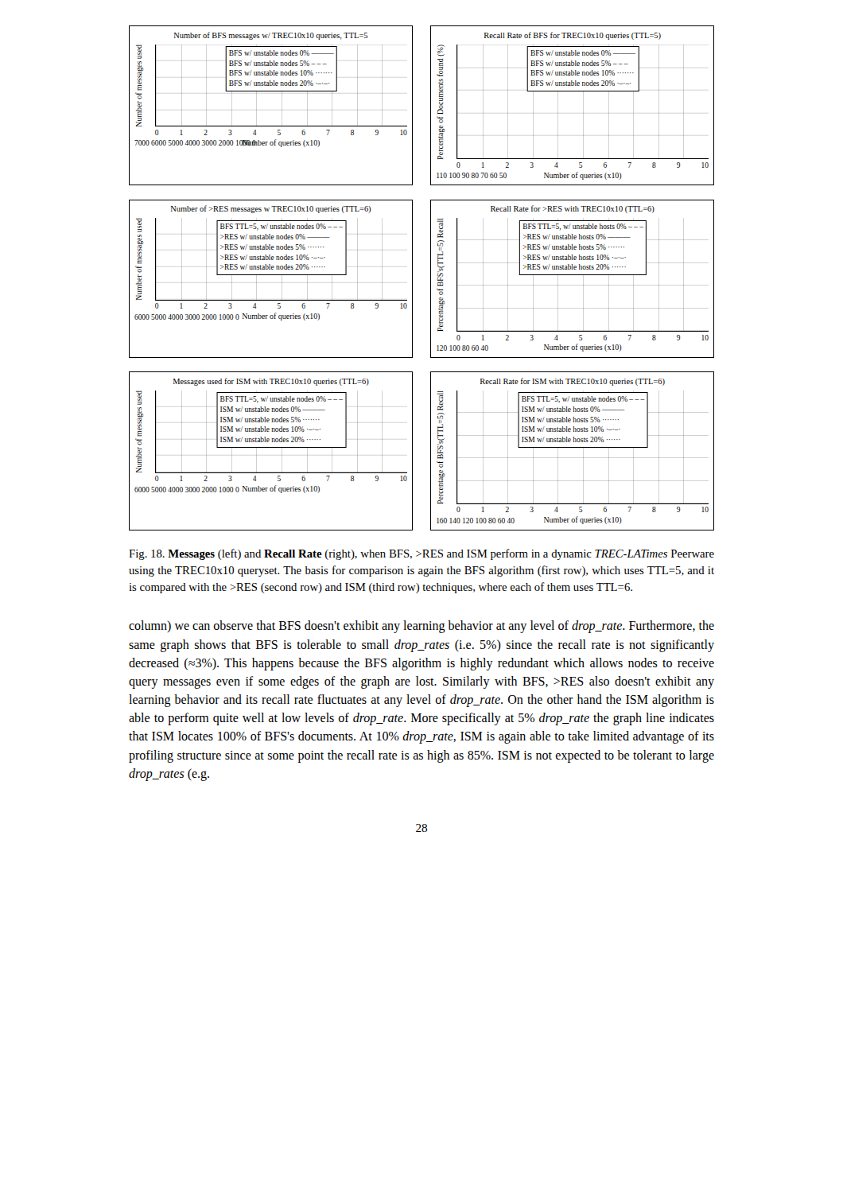Number of BFS messages w/ TREC10x10 queries, TTL=5
Number of messages used
BFS w/ unstable nodes 0% ——— BFS w/ unstable nodes 5% – – – BFS w/ unstable nodes 10% ······· BFS w/ unstable nodes 20% ·–·–·
012345678910
Number of queries (x10)
7000 6000 5000 4000 3000 2000 1000 0
Recall Rate of BFS for TREC10x10 queries (TTL=5)
Percentage of Documents found (%)
BFS w/ unstable nodes 0% ——— BFS w/ unstable nodes 5% – – – BFS w/ unstable nodes 10% ······· BFS w/ unstable nodes 20% ·–·–·
012345678910
Number of queries (x10)
110 100 90 80 70 60 50
Number of >RES messages w TREC10x10 queries (TTL=6)
Number of messages used
BFS TTL=5, w/ unstable nodes 0% – – – >RES w/ unstable nodes 0% ——— >RES w/ unstable nodes 5% ······· >RES w/ unstable nodes 10% ·–·–· >RES w/ unstable nodes 20% ······
012345678910
Number of queries (x10)
6000 5000 4000 3000 2000 1000 0
Recall Rate for >RES with TREC10x10 (TTL=6)
Percentage of BFS's(TTL=5) Recall
BFS TTL=5, w/ unstable hosts 0% – – – >RES w/ unstable hosts 0% ——— >RES w/ unstable hosts 5% ······· >RES w/ unstable hosts 10% ·–·–· >RES w/ unstable hosts 20% ······
012345678910
Number of queries (x10)
120 100 80 60 40
Messages used for ISM with TREC10x10 queries (TTL=6)
Number of messages used
BFS TTL=5, w/ unstable nodes 0% – – – ISM w/ unstable nodes 0% ——— ISM w/ unstable nodes 5% ······· ISM w/ unstable nodes 10% ·–·–· ISM w/ unstable nodes 20% ······
012345678910
Number of queries (x10)
6000 5000 4000 3000 2000 1000 0
Recall Rate for ISM with TREC10x10 queries (TTL=6)
Percentage of BFS's(TTL=5) Recall
BFS TTL=5, w/ unstable nodes 0% – – – ISM w/ unstable hosts 0% ——— ISM w/ unstable hosts 5% ······· ISM w/ unstable hosts 10% ·–·–· ISM w/ unstable hosts 20% ······
012345678910
Number of queries (x10)
160 140 120 100 80 60 40
Fig. 18. Messages (left) and Recall Rate (right), when BFS, >RES and ISM perform in a dynamic TREC-LATimes Peerware using the TREC10x10 queryset. The basis for comparison is again the BFS algorithm (first row), which uses TTL=5, and it is compared with the >RES (second row) and ISM (third row) techniques, where each of them uses TTL=6.
column) we can observe that BFS doesn't exhibit any learning behavior at any level of drop_rate. Furthermore, the same graph shows that BFS is tolerable to small drop_rates (i.e. 5%) since the recall rate is not significantly decreased (≈3%). This happens because the BFS algorithm is highly redundant which allows nodes to receive query messages even if some edges of the graph are lost. Similarly with BFS, >RES also doesn't exhibit any learning behavior and its recall rate fluctuates at any level of drop_rate. On the other hand the ISM algorithm is able to perform quite well at low levels of drop_rate. More specifically at 5% drop_rate the graph line indicates that ISM locates 100% of BFS's documents. At 10% drop_rate, ISM is again able to take limited advantage of its profiling structure since at some point the recall rate is as high as 85%. ISM is not expected to be tolerant to large drop_rates (e.g.
28